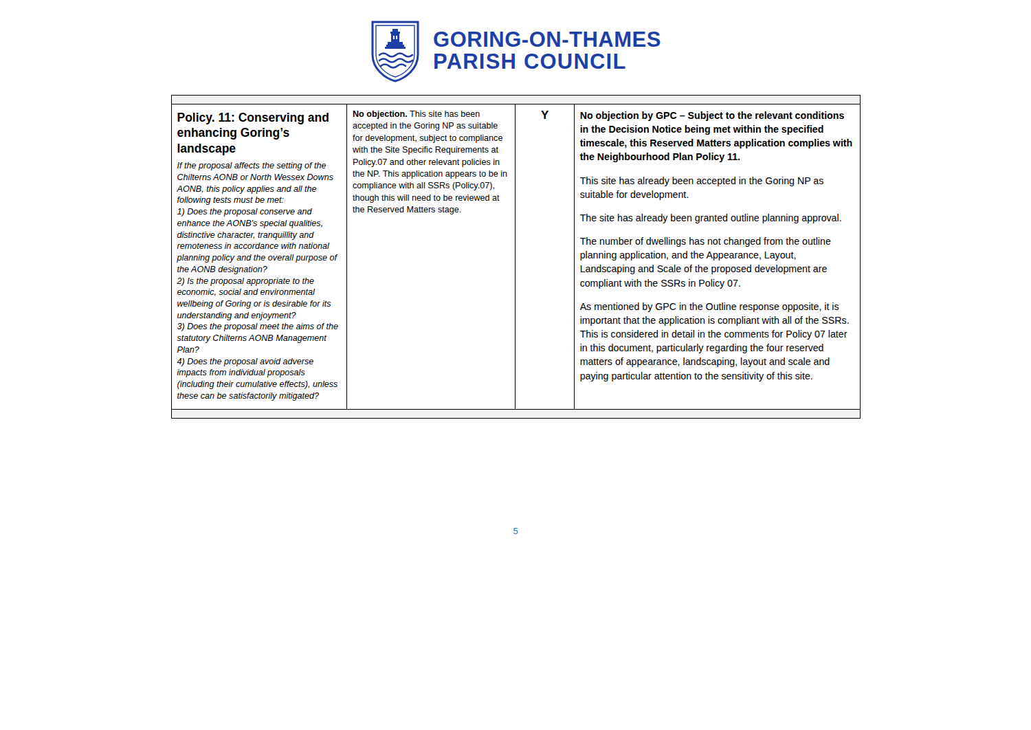Goring-on-Thames
Parish Council
| Policy. 11: Conserving and enhancing Goring’s landscape If the proposal affects the setting of the Chilterns AONB or North Wessex Downs AONB, this policy applies and all the following tests must be met: 1) Does the proposal conserve and enhance the AONB's special qualities, distinctive character, tranquillity and remoteness in accordance with national planning policy and the overall purpose of the AONB designation? 2) Is the proposal appropriate to the economic, social and environmental wellbeing of Goring or is desirable for its understanding and enjoyment? 3) Does the proposal meet the aims of the statutory Chilterns AONB Management Plan? 4) Does the proposal avoid adverse impacts from individual proposals (including their cumulative effects), unless these can be satisfactorily mitigated? | No objection. This site has been accepted in the Goring NP as suitable for development, subject to compliance with the Site Specific Requirements at Policy.07 and other relevant policies in the NP. This application appears to be in compliance with all SSRs (Policy.07), though this will need to be reviewed at the Reserved Matters stage. | Y | No objection by GPC – Subject to the relevant conditions in the Decision Notice being met within the specified timescale, this Reserved Matters application complies with the Neighbourhood Plan Policy 11. This site has already been accepted in the Goring NP as suitable for development. The site has already been granted outline planning approval. The number of dwellings has not changed from the outline planning application, and the Appearance, Layout, Landscaping and Scale of the proposed development are compliant with the SSRs in Policy 07. As mentioned by GPC in the Outline response opposite, it is important that the application is compliant with all of the SSRs. This is considered in detail in the comments for Policy 07 later in this document, particularly regarding the four reserved matters of appearance, landscaping, layout and scale and paying particular attention to the sensitivity of this site. |
5